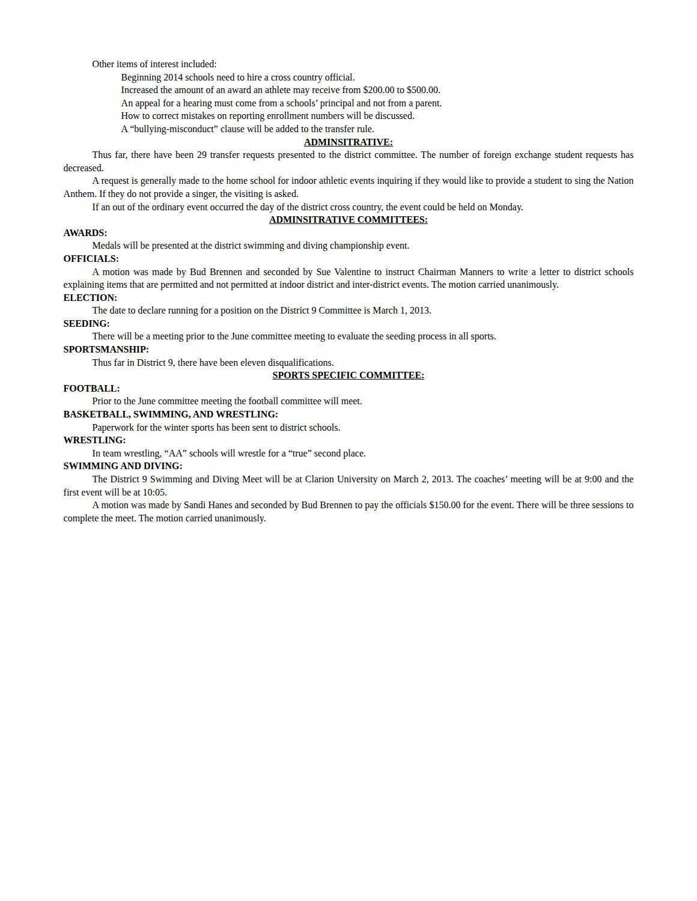Other items of interest included:
Beginning 2014 schools need to hire a cross country official.
Increased the amount of an award an athlete may receive from $200.00 to $500.00.
An appeal for a hearing must come from a schools’ principal and not from a parent.
How to correct mistakes on reporting enrollment numbers will be discussed.
A “bullying-misconduct” clause will be added to the transfer rule.
ADMINSITRATIVE:
Thus far, there have been 29 transfer requests presented to the district committee. The number of foreign exchange student requests has decreased.
A request is generally made to the home school for indoor athletic events inquiring if they would like to provide a student to sing the Nation Anthem. If they do not provide a singer, the visiting is asked.
If an out of the ordinary event occurred the day of the district cross country, the event could be held on Monday.
ADMINSITRATIVE COMMITTEES:
AWARDS:
Medals will be presented at the district swimming and diving championship event.
OFFICIALS:
A motion was made by Bud Brennen and seconded by Sue Valentine to instruct Chairman Manners to write a letter to district schools explaining items that are permitted and not permitted at indoor district and inter-district events. The motion carried unanimously.
ELECTION:
The date to declare running for a position on the District 9 Committee is March 1, 2013.
SEEDING:
There will be a meeting prior to the June committee meeting to evaluate the seeding process in all sports.
SPORTSMANSHIP:
Thus far in District 9, there have been eleven disqualifications.
SPORTS SPECIFIC COMMITTEE:
FOOTBALL:
Prior to the June committee meeting the football committee will meet.
BASKETBALL, SWIMMING, AND WRESTLING:
Paperwork for the winter sports has been sent to district schools.
WRESTLING:
In team wrestling, “AA” schools will wrestle for a “true” second place.
SWIMMING AND DIVING:
The District 9 Swimming and Diving Meet will be at Clarion University on March 2, 2013. The coaches’ meeting will be at 9:00 and the first event will be at 10:05.
A motion was made by Sandi Hanes and seconded by Bud Brennen to pay the officials $150.00 for the event. There will be three sessions to complete the meet. The motion carried unanimously.